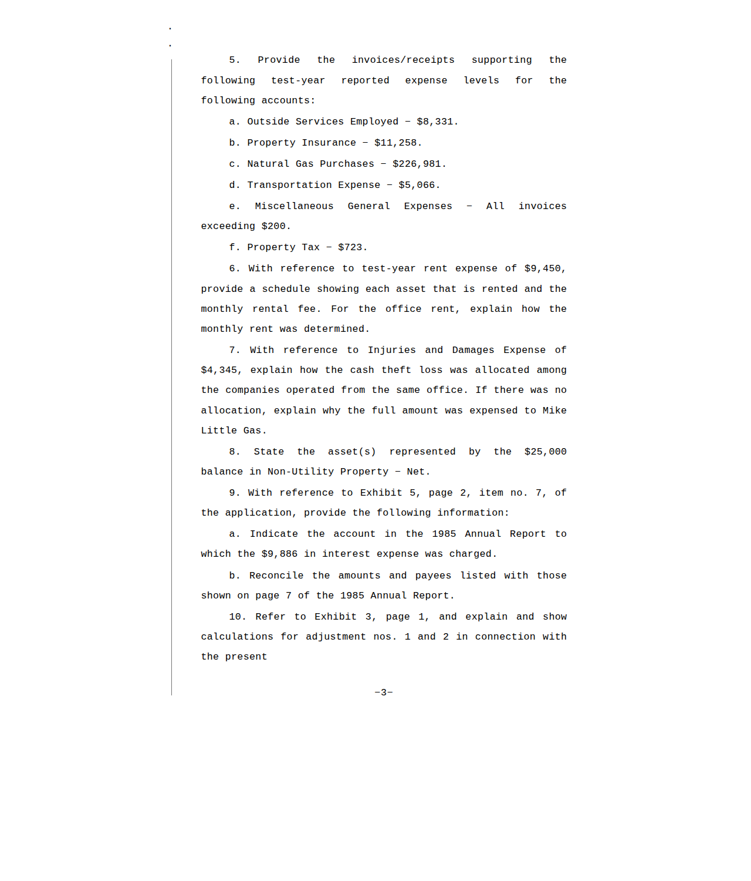·
·
5. Provide the invoices/receipts supporting the following test-year reported expense levels for the following accounts:
a. Outside Services Employed − $8,331.
b. Property Insurance − $11,258.
c. Natural Gas Purchases − $226,981.
d. Transportation Expense − $5,066.
e. Miscellaneous General Expenses − All invoices exceeding $200.
f. Property Tax − $723.
6. With reference to test-year rent expense of $9,450, provide a schedule showing each asset that is rented and the monthly rental fee. For the office rent, explain how the monthly rent was determined.
7. With reference to Injuries and Damages Expense of $4,345, explain how the cash theft loss was allocated among the companies operated from the same office. If there was no allocation, explain why the full amount was expensed to Mike Little Gas.
8. State the asset(s) represented by the $25,000 balance in Non-Utility Property − Net.
9. With reference to Exhibit 5, page 2, item no. 7, of the application, provide the following information:
a. Indicate the account in the 1985 Annual Report to which the $9,886 in interest expense was charged.
b. Reconcile the amounts and payees listed with those shown on page 7 of the 1985 Annual Report.
10. Refer to Exhibit 3, page 1, and explain and show calculations for adjustment nos. 1 and 2 in connection with the present
−3−